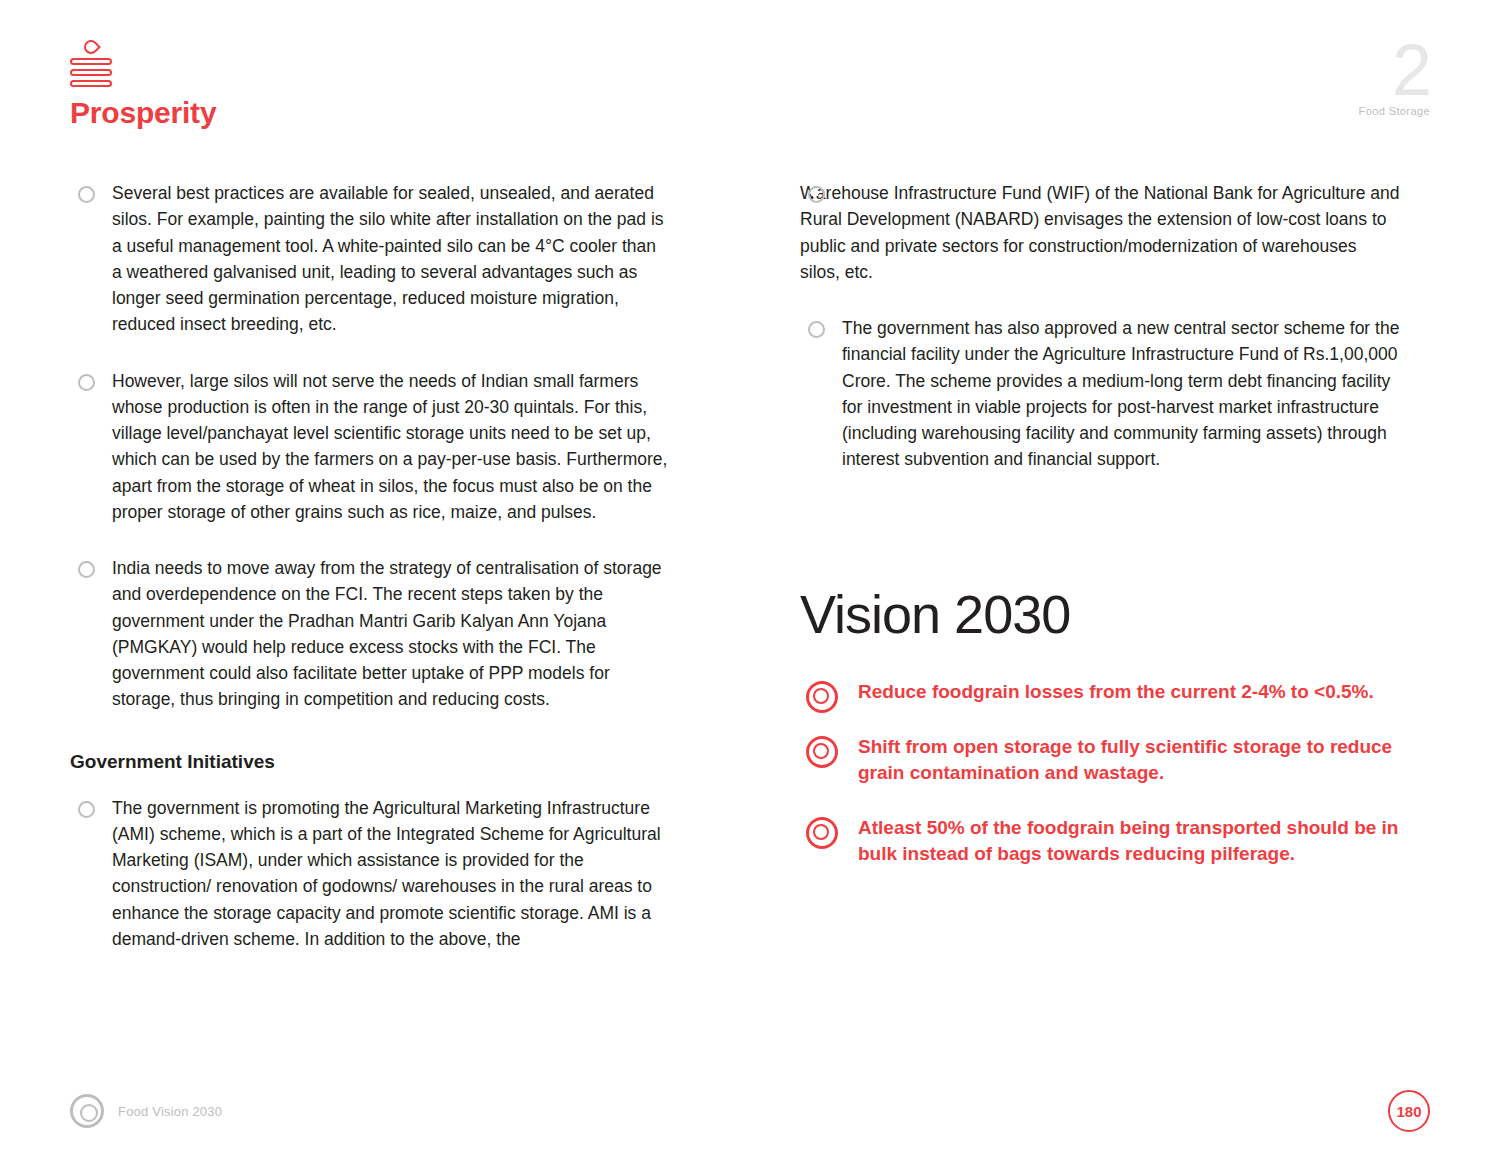Prosperity
2
Food Storage
Several best practices are available for sealed, unsealed, and aerated silos. For example, painting the silo white after installation on the pad is a useful management tool. A white-painted silo can be 4°C cooler than a weathered galvanised unit, leading to several advantages such as longer seed germination percentage, reduced moisture migration, reduced insect breeding, etc.
However, large silos will not serve the needs of Indian small farmers whose production is often in the range of just 20-30 quintals. For this, village level/panchayat level scientific storage units need to be set up, which can be used by the farmers on a pay-per-use basis. Furthermore, apart from the storage of wheat in silos, the focus must also be on the proper storage of other grains such as rice, maize, and pulses.
India needs to move away from the strategy of centralisation of storage and overdependence on the FCI. The recent steps taken by the government under the Pradhan Mantri Garib Kalyan Ann Yojana (PMGKAY) would help reduce excess stocks with the FCI. The government could also facilitate better uptake of PPP models for storage, thus bringing in competition and reducing costs.
Government Initiatives
The government is promoting the Agricultural Marketing Infrastructure (AMI) scheme, which is a part of the Integrated Scheme for Agricultural Marketing (ISAM), under which assistance is provided for the construction/ renovation of godowns/ warehouses in the rural areas to enhance the storage capacity and promote scientific storage. AMI is a demand-driven scheme. In addition to the above, the
Warehouse Infrastructure Fund (WIF) of the National Bank for Agriculture and Rural Development (NABARD) envisages the extension of low-cost loans to public and private sectors for construction/modernization of warehouses silos, etc.
The government has also approved a new central sector scheme for the financial facility under the Agriculture Infrastructure Fund of Rs.1,00,000 Crore. The scheme provides a medium-long term debt financing facility for investment in viable projects for post-harvest market infrastructure (including warehousing facility and community farming assets) through interest subvention and financial support.
Vision 2030
Reduce foodgrain losses from the current 2-4% to <0.5%.
Shift from open storage to fully scientific storage to reduce grain contamination and wastage.
Atleast 50% of the foodgrain being transported should be in bulk instead of bags towards reducing pilferage.
Food Vision 2030
180